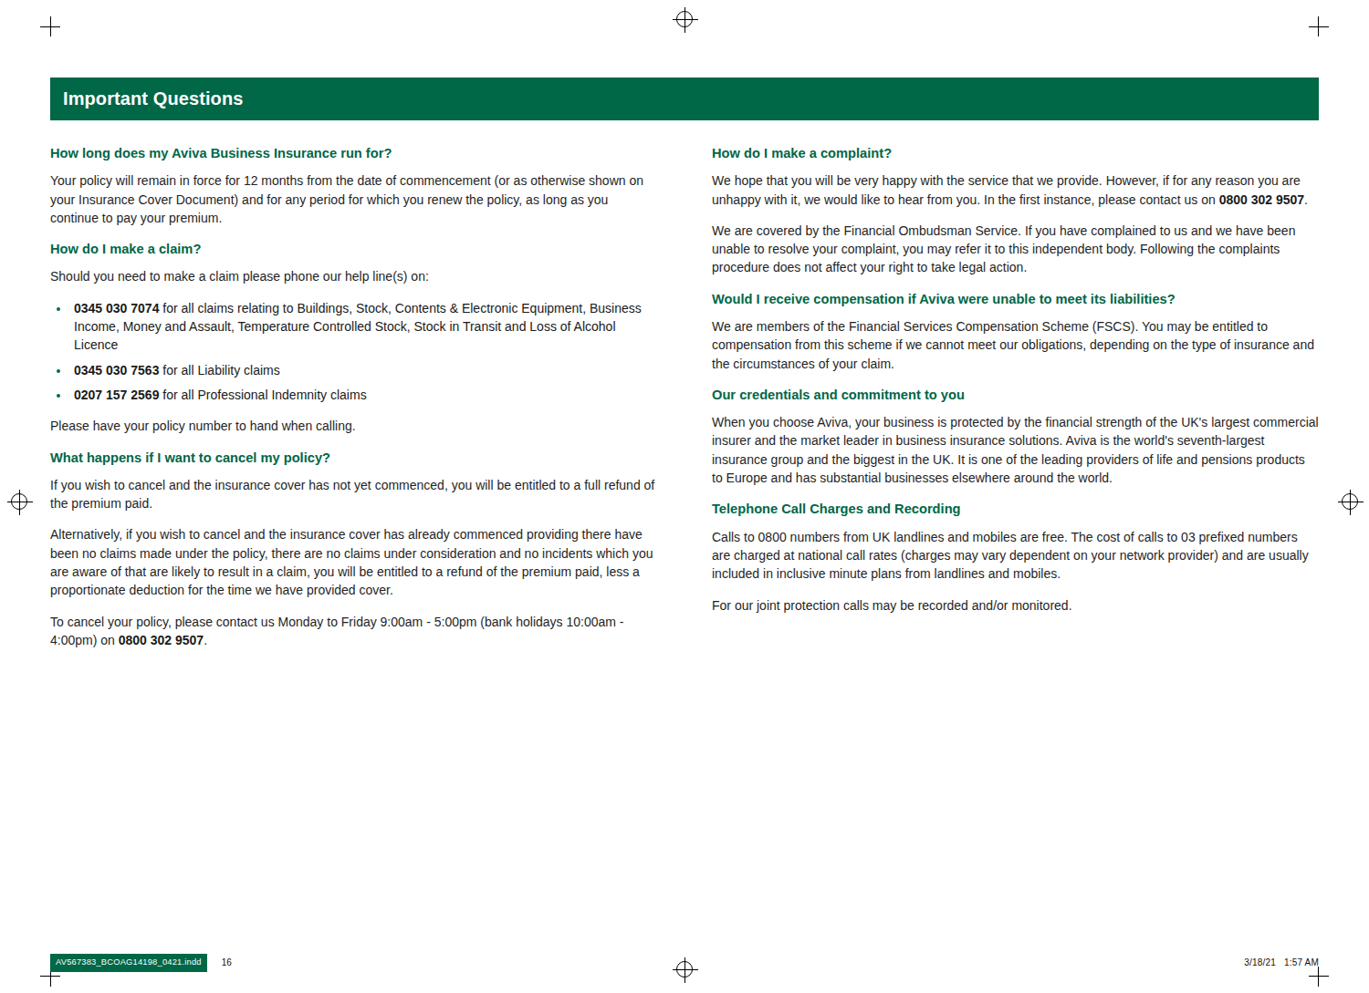Important Questions
How long does my Aviva Business Insurance run for?
Your policy will remain in force for 12 months from the date of commencement (or as otherwise shown on your Insurance Cover Document) and for any period for which you renew the policy, as long as you continue to pay your premium.
How do I make a claim?
Should you need to make a claim please phone our help line(s) on:
0345 030 7074 for all claims relating to Buildings, Stock, Contents & Electronic Equipment, Business Income, Money and Assault, Temperature Controlled Stock, Stock in Transit and Loss of Alcohol Licence
0345 030 7563 for all Liability claims
0207 157 2569 for all Professional Indemnity claims
Please have your policy number to hand when calling.
What happens if I want to cancel my policy?
If you wish to cancel and the insurance cover has not yet commenced, you will be entitled to a full refund of the premium paid.
Alternatively, if you wish to cancel and the insurance cover has already commenced providing there have been no claims made under the policy, there are no claims under consideration and no incidents which you are aware of that are likely to result in a claim, you will be entitled to a refund of the premium paid, less a proportionate deduction for the time we have provided cover.
To cancel your policy, please contact us Monday to Friday 9:00am - 5:00pm (bank holidays 10:00am - 4:00pm) on 0800 302 9507.
How do I make a complaint?
We hope that you will be very happy with the service that we provide. However, if for any reason you are unhappy with it, we would like to hear from you. In the first instance, please contact us on 0800 302 9507.
We are covered by the Financial Ombudsman Service. If you have complained to us and we have been unable to resolve your complaint, you may refer it to this independent body. Following the complaints procedure does not affect your right to take legal action.
Would I receive compensation if Aviva were unable to meet its liabilities?
We are members of the Financial Services Compensation Scheme (FSCS). You may be entitled to compensation from this scheme if we cannot meet our obligations, depending on the type of insurance and the circumstances of your claim.
Our credentials and commitment to you
When you choose Aviva, your business is protected by the financial strength of the UK's largest commercial insurer and the market leader in business insurance solutions. Aviva is the world's seventh-largest insurance group and the biggest in the UK. It is one of the leading providers of life and pensions products to Europe and has substantial businesses elsewhere around the world.
Telephone Call Charges and Recording
Calls to 0800 numbers from UK landlines and mobiles are free. The cost of calls to 03 prefixed numbers are charged at national call rates (charges may vary dependent on your network provider) and are usually included in inclusive minute plans from landlines and mobiles.
For our joint protection calls may be recorded and/or monitored.
AV567383_BCOAG14198_0421.indd 16
3/18/21 1:57 AM